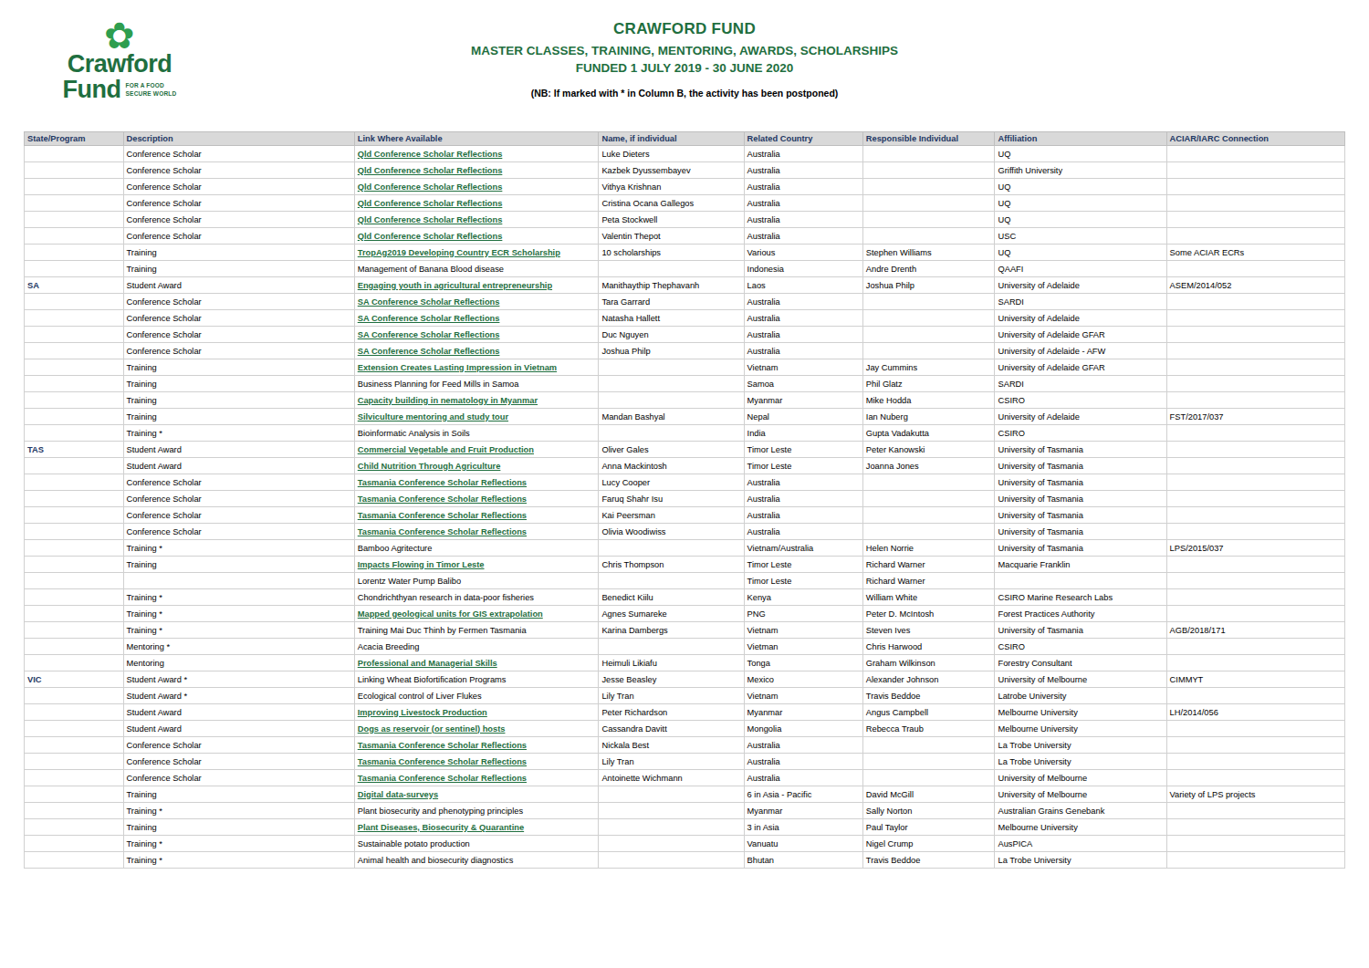✿
Crawford
Fund FOR A FOOD
SECURE WORLD
CRAWFORD FUND
MASTER CLASSES, TRAINING, MENTORING, AWARDS, SCHOLARSHIPS
FUNDED 1 JULY 2019 - 30 JUNE 2020
(NB: If marked with * in Column B, the activity has been postponed)
| State/Program | Description | Link Where Available | Name, if individual | Related Country | Responsible Individual | Affiliation | ACIAR/IARC Connection |
| --- | --- | --- | --- | --- | --- | --- | --- |
| | Conference Scholar | Qld Conference Scholar Reflections | Luke Dieters | Australia | | UQ | |
| | Conference Scholar | Qld Conference Scholar Reflections | Kazbek Dyussembayev | Australia | | Griffith University | |
| | Conference Scholar | Qld Conference Scholar Reflections | Vithya Krishnan | Australia | | UQ | |
| | Conference Scholar | Qld Conference Scholar Reflections | Cristina Ocana Gallegos | Australia | | UQ | |
| | Conference Scholar | Qld Conference Scholar Reflections | Peta Stockwell | Australia | | UQ | |
| | Conference Scholar | Qld Conference Scholar Reflections | Valentin Thepot | Australia | | USC | |
| | Training | TropAg2019 Developing Country ECR Scholarship | 10 scholarships | Various | Stephen Williams | UQ | Some ACIAR ECRs |
| | Training | Management of Banana Blood disease | | Indonesia | Andre Drenth | QAAFI | |
| SA | Student Award | Engaging youth in agricultural entrepreneurship | Manithaythip Thephavanh | Laos | Joshua Philp | University of Adelaide | ASEM/2014/052 |
| | Conference Scholar | SA Conference Scholar Reflections | Tara Garrard | Australia | | SARDI | |
| | Conference Scholar | SA Conference Scholar Reflections | Natasha Hallett | Australia | | University of Adelaide | |
| | Conference Scholar | SA Conference Scholar Reflections | Duc Nguyen | Australia | | University of Adelaide GFAR | |
| | Conference Scholar | SA Conference Scholar Reflections | Joshua Philp | Australia | | University of Adelaide - AFW | |
| | Training | Extension Creates Lasting Impression in Vietnam | | Vietnam | Jay Cummins | University of Adelaide GFAR | |
| | Training | Business Planning for Feed Mills in Samoa | | Samoa | Phil Glatz | SARDI | |
| | Training | Capacity building in nematology in Myanmar | | Myanmar | Mike Hodda | CSIRO | |
| | Training | Silviculture mentoring and study tour | Mandan Bashyal | Nepal | Ian Nuberg | University of Adelaide | FST/2017/037 |
| | Training * | Bioinformatic Analysis in Soils | | India | Gupta Vadakutta | CSIRO | |
| TAS | Student Award | Commercial Vegetable and Fruit Production | Oliver Gales | Timor Leste | Peter Kanowski | University of Tasmania | |
| | Student Award | Child Nutrition Through Agriculture | Anna Mackintosh | Timor Leste | Joanna Jones | University of Tasmania | |
| | Conference Scholar | Tasmania Conference Scholar Reflections | Lucy Cooper | Australia | | University of Tasmania | |
| | Conference Scholar | Tasmania Conference Scholar Reflections | Faruq Shahr Isu | Australia | | University of Tasmania | |
| | Conference Scholar | Tasmania Conference Scholar Reflections | Kai Peersman | Australia | | University of Tasmania | |
| | Conference Scholar | Tasmania Conference Scholar Reflections | Olivia Woodiwiss | Australia | | University of Tasmania | |
| | Training * | Bamboo Agritecture | | Vietnam/Australia | Helen Norrie | University of Tasmania | LPS/2015/037 |
| | Training | Impacts Flowing in Timor Leste | Chris Thompson | Timor Leste | Richard Warner | Macquarie Franklin | |
| | | Lorentz Water Pump Balibo | | Timor Leste | Richard Warner | | |
| | Training * | Chondrichthyan research in data-poor fisheries | Benedict Kiilu | Kenya | William White | CSIRO Marine Research Labs | |
| | Training * | Mapped geological units for GIS extrapolation | Agnes Sumareke | PNG | Peter D. McIntosh | Forest Practices Authority | |
| | Training * | Training Mai Duc Thinh by Fermen Tasmania | Karina Dambergs | Vietnam | Steven Ives | University of Tasmania | AGB/2018/171 |
| | Mentoring * | Acacia Breeding | | Vietman | Chris Harwood | CSIRO | |
| | Mentoring | Professional and Managerial Skills | Heimuli Likiafu | Tonga | Graham Wilkinson | Forestry Consultant | |
| VIC | Student Award * | Linking Wheat Biofortification Programs | Jesse Beasley | Mexico | Alexander Johnson | University of Melbourne | CIMMYT |
| | Student Award * | Ecological control of Liver Flukes | Lily Tran | Vietnam | Travis Beddoe | Latrobe University | |
| | Student Award | Improving Livestock Production | Peter Richardson | Myanmar | Angus Campbell | Melbourne University | LH/2014/056 |
| | Student Award | Dogs as reservoir (or sentinel) hosts | Cassandra Davitt | Mongolia | Rebecca Traub | Melbourne University | |
| | Conference Scholar | Tasmania Conference Scholar Reflections | Nickala Best | Australia | | La Trobe University | |
| | Conference Scholar | Tasmania Conference Scholar Reflections | Lily Tran | Australia | | La Trobe University | |
| | Conference Scholar | Tasmania Conference Scholar Reflections | Antoinette Wichmann | Australia | | University of Melbourne | |
| | Training | Digital data-surveys | | 6 in Asia - Pacific | David McGill | University of Melbourne | Variety of LPS projects |
| | Training * | Plant biosecurity and phenotyping principles | | Myanmar | Sally Norton | Australian Grains Genebank | |
| | Training | Plant Diseases, Biosecurity & Quarantine | | 3 in Asia | Paul Taylor | Melbourne University | |
| | Training * | Sustainable potato production | | Vanuatu | Nigel Crump | AusPICA | |
| | Training * | Animal health and biosecurity diagnostics | | Bhutan | Travis Beddoe | La Trobe University | |